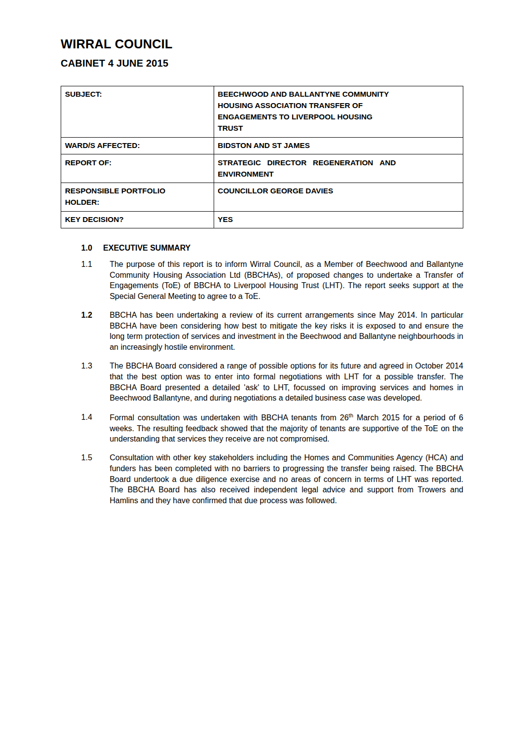WIRRAL COUNCIL
CABINET 4 JUNE 2015
| SUBJECT: | BEECHWOOD AND BALLANTYNE COMMUNITY HOUSING ASSOCIATION TRANSFER OF ENGAGEMENTS TO LIVERPOOL HOUSING TRUST |
| WARD/S AFFECTED: | BIDSTON AND ST JAMES |
| REPORT OF: | STRATEGIC DIRECTOR REGENERATION AND ENVIRONMENT |
| RESPONSIBLE PORTFOLIO HOLDER: | COUNCILLOR GEORGE DAVIES |
| KEY DECISION? | YES |
1.0 EXECUTIVE SUMMARY
1.1
The purpose of this report is to inform Wirral Council, as a Member of Beechwood and Ballantyne Community Housing Association Ltd (BBCHAs), of proposed changes to undertake a Transfer of Engagements (ToE) of BBCHA to Liverpool Housing Trust (LHT). The report seeks support at the Special General Meeting to agree to a ToE.
1.2
BBCHA has been undertaking a review of its current arrangements since May 2014. In particular BBCHA have been considering how best to mitigate the key risks it is exposed to and ensure the long term protection of services and investment in the Beechwood and Ballantyne neighbourhoods in an increasingly hostile environment.
1.3
The BBCHA Board considered a range of possible options for its future and agreed in October 2014 that the best option was to enter into formal negotiations with LHT for a possible transfer. The BBCHA Board presented a detailed 'ask' to LHT, focussed on improving services and homes in Beechwood Ballantyne, and during negotiations a detailed business case was developed.
1.4
Formal consultation was undertaken with BBCHA tenants from 26th March 2015 for a period of 6 weeks. The resulting feedback showed that the majority of tenants are supportive of the ToE on the understanding that services they receive are not compromised.
1.5
Consultation with other key stakeholders including the Homes and Communities Agency (HCA) and funders has been completed with no barriers to progressing the transfer being raised. The BBCHA Board undertook a due diligence exercise and no areas of concern in terms of LHT was reported. The BBCHA Board has also received independent legal advice and support from Trowers and Hamlins and they have confirmed that due process was followed.